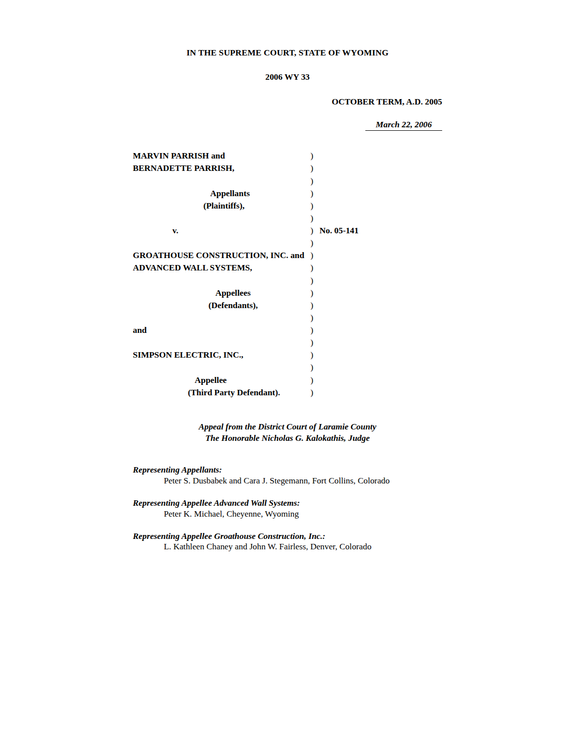IN THE SUPREME COURT, STATE OF WYOMING
2006 WY 33
OCTOBER TERM, A.D. 2005
March 22, 2006
| MARVIN PARRISH and | ) | |
| BERNADETTE PARRISH, | ) | |
| | ) | |
| Appellants | ) | |
| (Plaintiffs), | ) | |
| | ) | |
| v. | ) | No. 05-141 |
| | ) | |
| GROATHOUSE CONSTRUCTION, INC. and | ) | |
| ADVANCED WALL SYSTEMS, | ) | |
| | ) | |
| Appellees | ) | |
| (Defendants), | ) | |
| | ) | |
| and | ) | |
| | ) | |
| SIMPSON ELECTRIC, INC., | ) | |
| | ) | |
| Appellee | ) | |
| (Third Party Defendant). | ) | |
Appeal from the District Court of Laramie County
The Honorable Nicholas G. Kalokathis, Judge
Representing Appellants:
Peter S. Dusbabek and Cara J. Stegemann, Fort Collins, Colorado
Representing Appellee Advanced Wall Systems:
Peter K. Michael, Cheyenne, Wyoming
Representing Appellee Groathouse Construction, Inc.:
L. Kathleen Chaney and John W. Fairless, Denver, Colorado